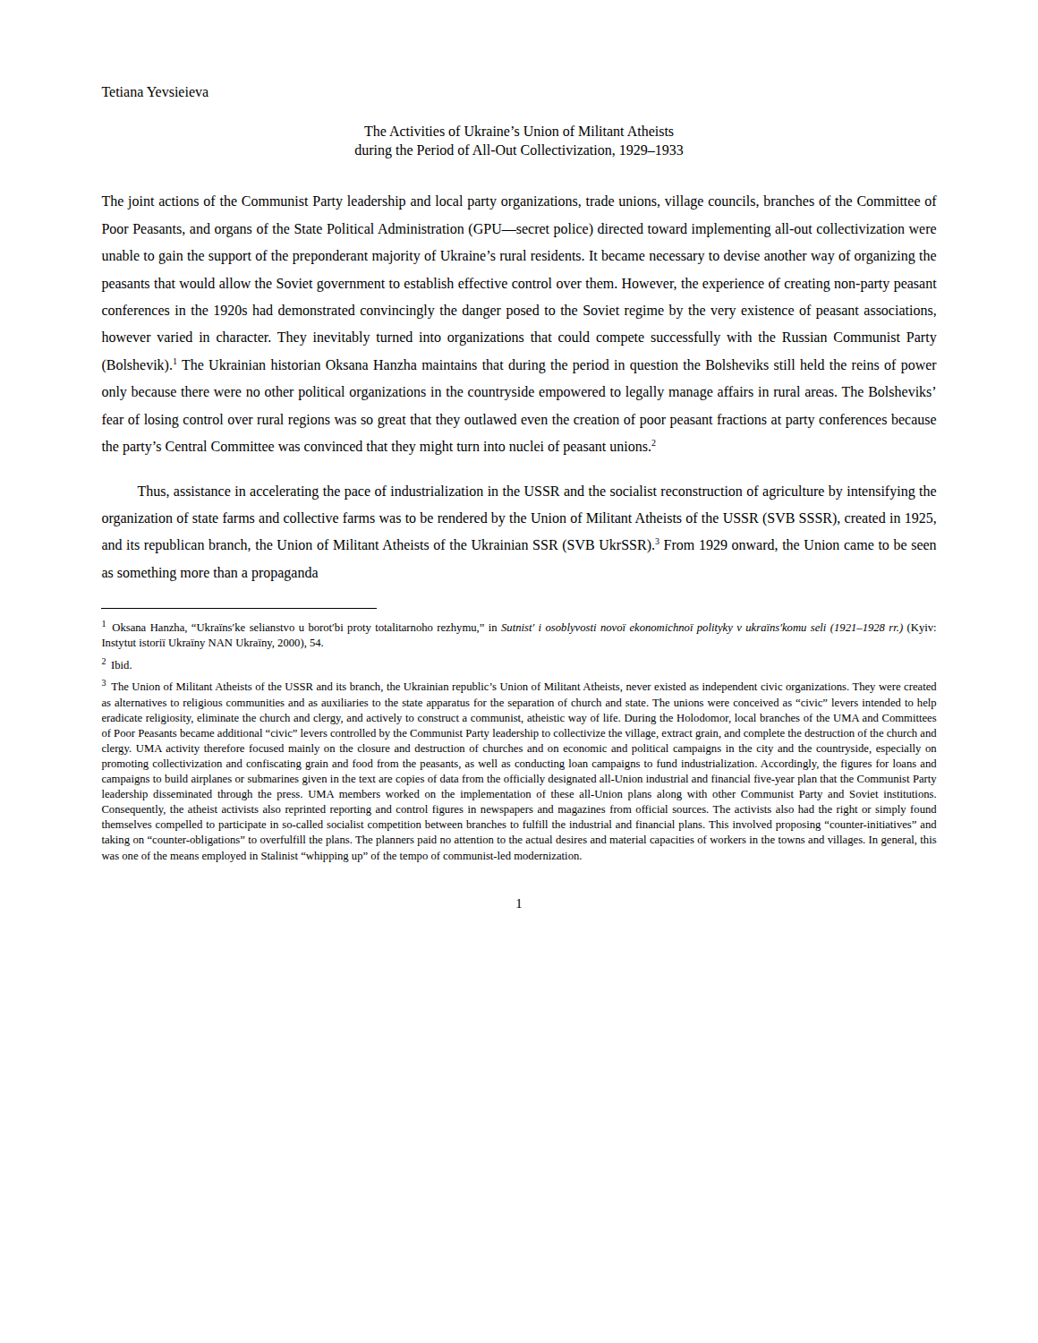Tetiana Yevsieieva
The Activities of Ukraine’s Union of Militant Atheists
during the Period of All-Out Collectivization, 1929–1933
The joint actions of the Communist Party leadership and local party organizations, trade unions, village councils, branches of the Committee of Poor Peasants, and organs of the State Political Administration (GPU—secret police) directed toward implementing all-out collectivization were unable to gain the support of the preponderant majority of Ukraine’s rural residents. It became necessary to devise another way of organizing the peasants that would allow the Soviet government to establish effective control over them. However, the experience of creating non-party peasant conferences in the 1920s had demonstrated convincingly the danger posed to the Soviet regime by the very existence of peasant associations, however varied in character. They inevitably turned into organizations that could compete successfully with the Russian Communist Party (Bolshevik).1 The Ukrainian historian Oksana Hanzha maintains that during the period in question the Bolsheviks still held the reins of power only because there were no other political organizations in the countryside empowered to legally manage affairs in rural areas. The Bolsheviks’ fear of losing control over rural regions was so great that they outlawed even the creation of poor peasant fractions at party conferences because the party’s Central Committee was convinced that they might turn into nuclei of peasant unions.2
Thus, assistance in accelerating the pace of industrialization in the USSR and the socialist reconstruction of agriculture by intensifying the organization of state farms and collective farms was to be rendered by the Union of Militant Atheists of the USSR (SVB SSSR), created in 1925, and its republican branch, the Union of Militant Atheists of the Ukrainian SSR (SVB UkrSSR).3 From 1929 onward, the Union came to be seen as something more than a propaganda
1 Oksana Hanzha, “Ukraïns′ke selianstvo u borot′bi proty totalitarnoho rezhymu,” in Sutnist′ i osoblyvosti novoï ekonomichnoï polityky v ukraïns′komu seli (1921–1928 rr.) (Kyiv: Instytut istoriï Ukraïny NAN Ukraïny, 2000), 54.
2 Ibid.
3 The Union of Militant Atheists of the USSR and its branch, the Ukrainian republic’s Union of Militant Atheists, never existed as independent civic organizations. They were created as alternatives to religious communities and as auxiliaries to the state apparatus for the separation of church and state. The unions were conceived as “civic” levers intended to help eradicate religiosity, eliminate the church and clergy, and actively to construct a communist, atheistic way of life. During the Holodomor, local branches of the UMA and Committees of Poor Peasants became additional “civic” levers controlled by the Communist Party leadership to collectivize the village, extract grain, and complete the destruction of the church and clergy. UMA activity therefore focused mainly on the closure and destruction of churches and on economic and political campaigns in the city and the countryside, especially on promoting collectivization and confiscating grain and food from the peasants, as well as conducting loan campaigns to fund industrialization. Accordingly, the figures for loans and campaigns to build airplanes or submarines given in the text are copies of data from the officially designated all-Union industrial and financial five-year plan that the Communist Party leadership disseminated through the press. UMA members worked on the implementation of these all-Union plans along with other Communist Party and Soviet institutions. Consequently, the atheist activists also reprinted reporting and control figures in newspapers and magazines from official sources. The activists also had the right or simply found themselves compelled to participate in so-called socialist competition between branches to fulfill the industrial and financial plans. This involved proposing “counter-initiatives” and taking on “counter-obligations” to overfulfill the plans. The planners paid no attention to the actual desires and material capacities of workers in the towns and villages. In general, this was one of the means employed in Stalinist “whipping up” of the tempo of communist-led modernization.
1